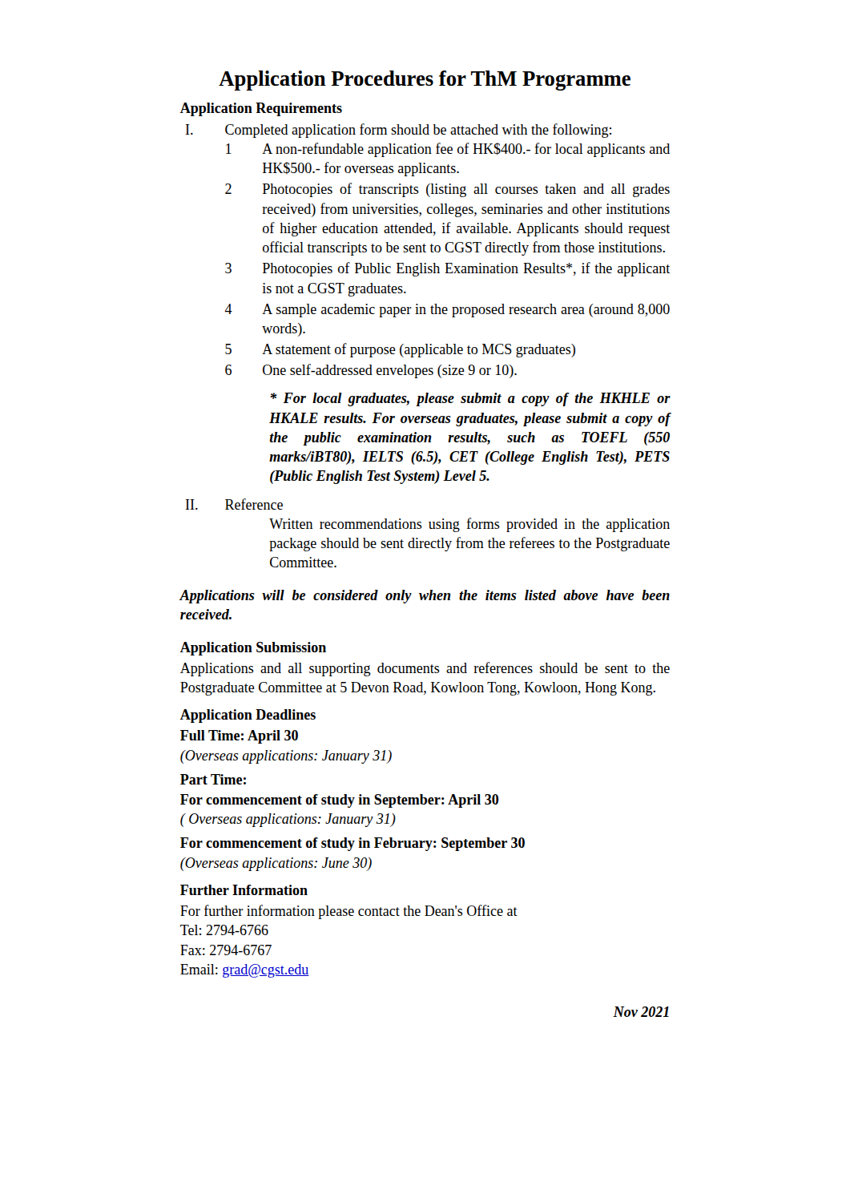Application Procedures for ThM Programme
Application Requirements
I. Completed application form should be attached with the following:
1 A non-refundable application fee of HK$400.- for local applicants and HK$500.- for overseas applicants.
2 Photocopies of transcripts (listing all courses taken and all grades received) from universities, colleges, seminaries and other institutions of higher education attended, if available. Applicants should request official transcripts to be sent to CGST directly from those institutions.
3 Photocopies of Public English Examination Results*, if the applicant is not a CGST graduates.
4 A sample academic paper in the proposed research area (around 8,000 words).
5 A statement of purpose (applicable to MCS graduates)
6 One self-addressed envelopes (size 9 or 10).
* For local graduates, please submit a copy of the HKHLE or HKALE results. For overseas graduates, please submit a copy of the public examination results, such as TOEFL (550 marks/iBT80), IELTS (6.5), CET (College English Test), PETS (Public English Test System) Level 5.
II. Reference
Written recommendations using forms provided in the application package should be sent directly from the referees to the Postgraduate Committee.
Applications will be considered only when the items listed above have been received.
Application Submission
Applications and all supporting documents and references should be sent to the Postgraduate Committee at 5 Devon Road, Kowloon Tong, Kowloon, Hong Kong.
Application Deadlines
Full Time: April 30
(Overseas applications: January 31)
Part Time:
For commencement of study in September: April 30
( Overseas applications: January 31)
For commencement of study in February: September 30
(Overseas applications: June 30)
Further Information
For further information please contact the Dean's Office at
Tel: 2794-6766
Fax: 2794-6767
Email: grad@cgst.edu
Nov 2021